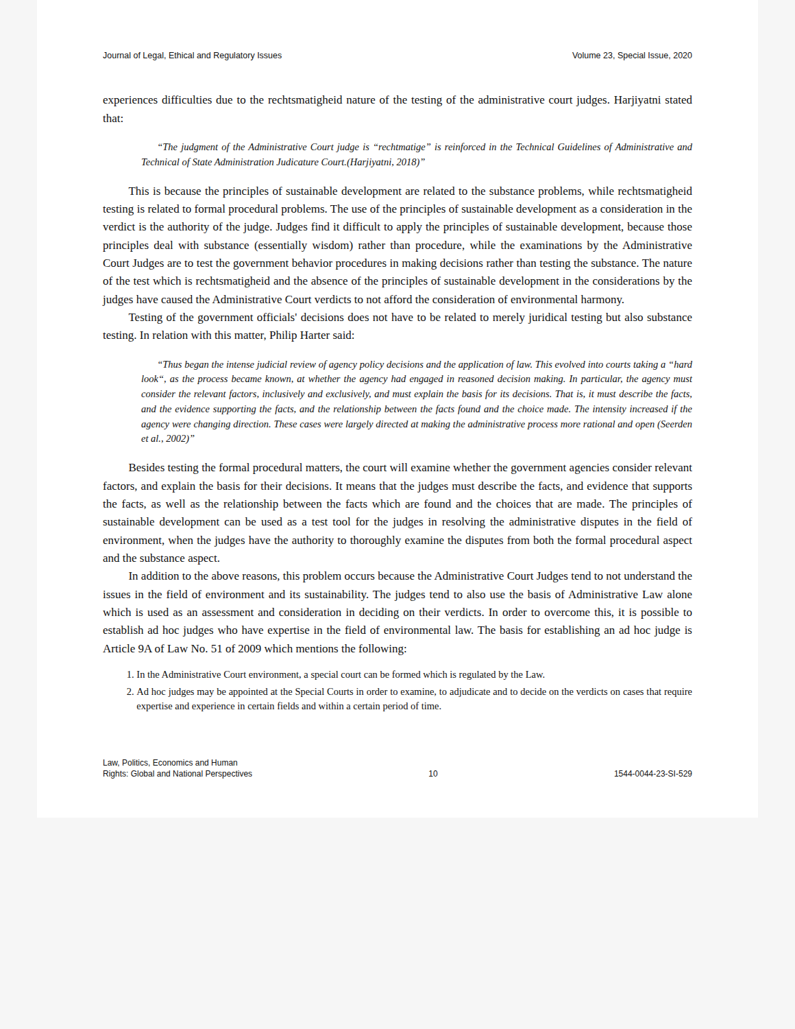Journal of Legal, Ethical and Regulatory Issues
Volume 23, Special Issue, 2020
experiences difficulties due to the rechtsmatigheid nature of the testing of the administrative court judges. Harjiyatni stated that:
“The judgment of the Administrative Court judge is “rechtmatige” is reinforced in the Technical Guidelines of Administrative and Technical of State Administration Judicature Court.(Harjiyatni, 2018)”
This is because the principles of sustainable development are related to the substance problems, while rechtsmatigheid testing is related to formal procedural problems. The use of the principles of sustainable development as a consideration in the verdict is the authority of the judge. Judges find it difficult to apply the principles of sustainable development, because those principles deal with substance (essentially wisdom) rather than procedure, while the examinations by the Administrative Court Judges are to test the government behavior procedures in making decisions rather than testing the substance. The nature of the test which is rechtsmatigheid and the absence of the principles of sustainable development in the considerations by the judges have caused the Administrative Court verdicts to not afford the consideration of environmental harmony.
Testing of the government officials' decisions does not have to be related to merely juridical testing but also substance testing. In relation with this matter, Philip Harter said:
“Thus began the intense judicial review of agency policy decisions and the application of law. This evolved into courts taking a “hard look“, as the process became known, at whether the agency had engaged in reasoned decision making. In particular, the agency must consider the relevant factors, inclusively and exclusively, and must explain the basis for its decisions. That is, it must describe the facts, and the evidence supporting the facts, and the relationship between the facts found and the choice made. The intensity increased if the agency were changing direction. These cases were largely directed at making the administrative process more rational and open (Seerden et al., 2002)”
Besides testing the formal procedural matters, the court will examine whether the government agencies consider relevant factors, and explain the basis for their decisions. It means that the judges must describe the facts, and evidence that supports the facts, as well as the relationship between the facts which are found and the choices that are made. The principles of sustainable development can be used as a test tool for the judges in resolving the administrative disputes in the field of environment, when the judges have the authority to thoroughly examine the disputes from both the formal procedural aspect and the substance aspect.
In addition to the above reasons, this problem occurs because the Administrative Court Judges tend to not understand the issues in the field of environment and its sustainability. The judges tend to also use the basis of Administrative Law alone which is used as an assessment and consideration in deciding on their verdicts. In order to overcome this, it is possible to establish ad hoc judges who have expertise in the field of environmental law. The basis for establishing an ad hoc judge is Article 9A of Law No. 51 of 2009 which mentions the following:
In the Administrative Court environment, a special court can be formed which is regulated by the Law.
Ad hoc judges may be appointed at the Special Courts in order to examine, to adjudicate and to decide on the verdicts on cases that require expertise and experience in certain fields and within a certain period of time.
Law, Politics, Economics and Human
Rights: Global and National Perspectives
10
1544-0044-23-SI-529